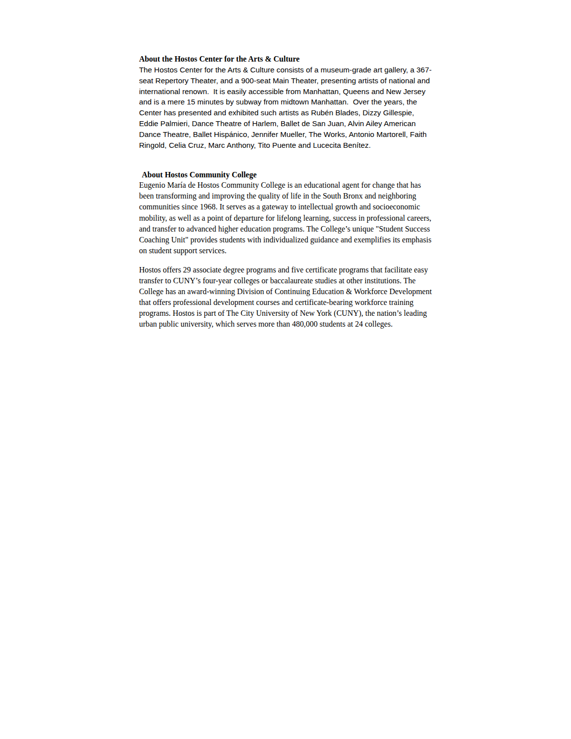About the Hostos Center for the Arts & Culture
The Hostos Center for the Arts & Culture consists of a museum-grade art gallery, a 367-seat Repertory Theater, and a 900-seat Main Theater, presenting artists of national and international renown. It is easily accessible from Manhattan, Queens and New Jersey and is a mere 15 minutes by subway from midtown Manhattan. Over the years, the Center has presented and exhibited such artists as Rubén Blades, Dizzy Gillespie, Eddie Palmieri, Dance Theatre of Harlem, Ballet de San Juan, Alvin Ailey American Dance Theatre, Ballet Hispánico, Jennifer Mueller, The Works, Antonio Martorell, Faith Ringold, Celia Cruz, Marc Anthony, Tito Puente and Lucecita Benítez.
About Hostos Community College
Eugenio María de Hostos Community College is an educational agent for change that has been transforming and improving the quality of life in the South Bronx and neighboring communities since 1968. It serves as a gateway to intellectual growth and socioeconomic mobility, as well as a point of departure for lifelong learning, success in professional careers, and transfer to advanced higher education programs. The College’s unique "Student Success Coaching Unit" provides students with individualized guidance and exemplifies its emphasis on student support services.
Hostos offers 29 associate degree programs and five certificate programs that facilitate easy transfer to CUNY’s four-year colleges or baccalaureate studies at other institutions. The College has an award-winning Division of Continuing Education & Workforce Development that offers professional development courses and certificate-bearing workforce training programs. Hostos is part of The City University of New York (CUNY), the nation’s leading urban public university, which serves more than 480,000 students at 24 colleges.